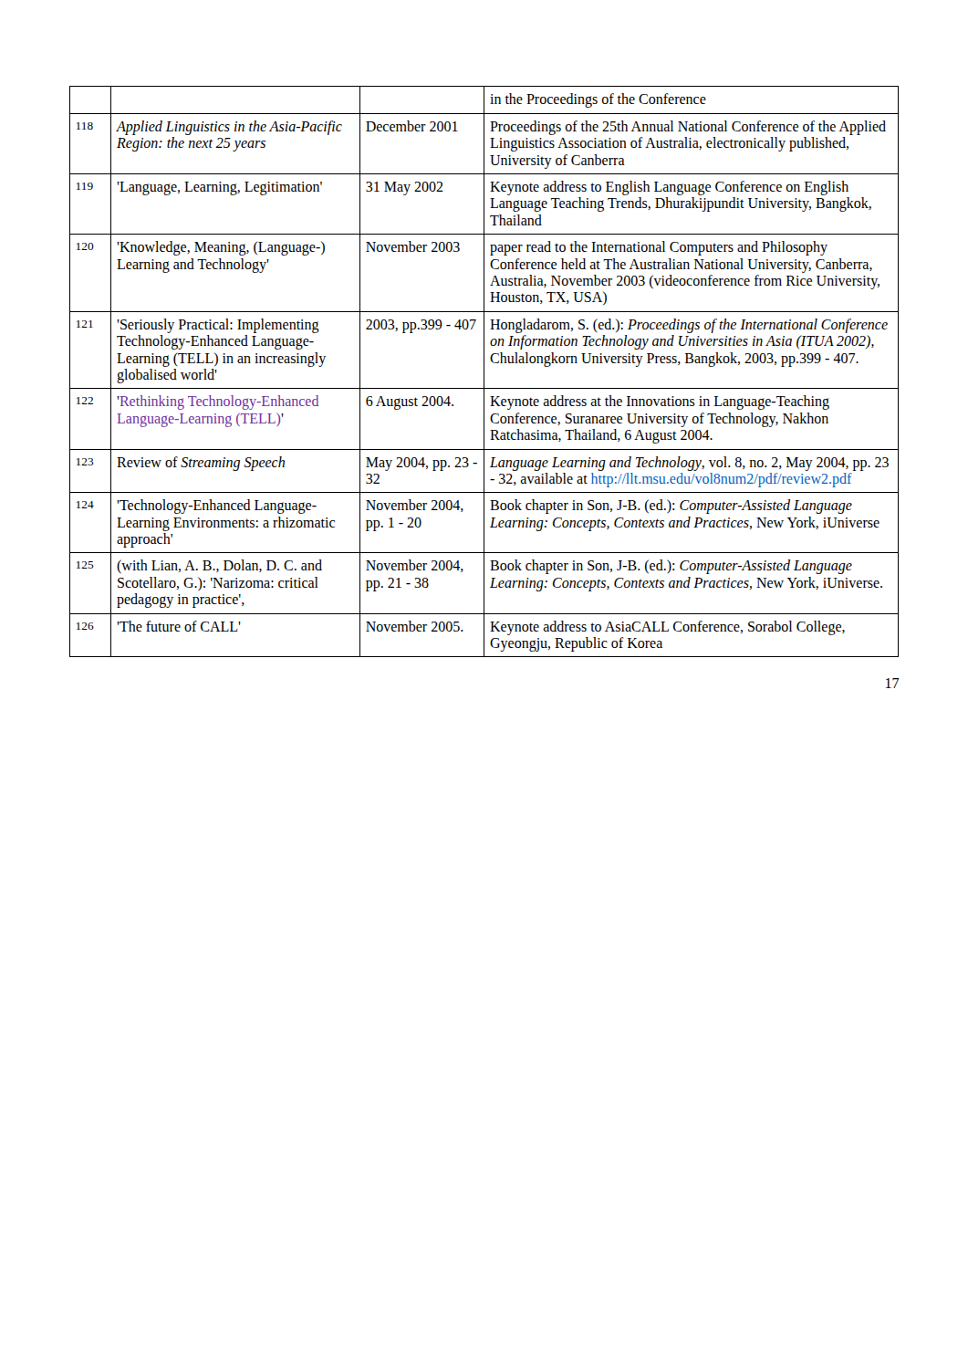| | | | in the Proceedings of the Conference |
| 118 | Applied Linguistics in the Asia-Pacific Region: the next 25 years | December 2001 | Proceedings of the 25th Annual National Conference of the Applied Linguistics Association of Australia, electronically published, University of Canberra |
| 119 | 'Language, Learning, Legitimation' | 31 May 2002 | Keynote address to English Language Conference on English Language Teaching Trends, Dhurakijpundit University, Bangkok, Thailand |
| 120 | 'Knowledge, Meaning, (Language-) Learning and Technology' | November 2003 | paper read to the International Computers and Philosophy Conference held at The Australian National University, Canberra, Australia, November 2003 (videoconference from Rice University, Houston, TX, USA) |
| 121 | 'Seriously Practical: Implementing Technology-Enhanced Language-Learning (TELL) in an increasingly globalised world' | 2003, pp.399 - 407 | Hongladarom, S. (ed.): Proceedings of the International Conference on Information Technology and Universities in Asia (ITUA 2002) , Chulalongkorn University Press, Bangkok, 2003, pp.399 - 407. |
| 122 | ' Rethinking Technology-Enhanced Language-Learning (TELL) ' | 6 August 2004. | Keynote address at the Innovations in Language-Teaching Conference, Suranaree University of Technology, Nakhon Ratchasima, Thailand, 6 August 2004. |
| 123 | Review of Streaming Speech | May 2004, pp. 23 - 32 | Language Learning and Technology , vol. 8, no. 2, May 2004, pp. 23 - 32, available at http://llt.msu.edu/vol8num2/pdf/review2.pdf |
| 124 | 'Technology-Enhanced Language-Learning Environments: a rhizomatic approach' | November 2004, pp. 1 - 20 | Book chapter in Son, J-B. (ed.): Computer-Assisted Language Learning: Concepts, Contexts and Practices , New York, iUniverse |
| 125 | (with Lian, A. B., Dolan, D. C. and Scotellaro, G.): 'Narizoma: critical pedagogy in practice', | November 2004, pp. 21 - 38 | Book chapter in Son, J-B. (ed.): Computer-Assisted Language Learning: Concepts, Contexts and Practices , New York, iUniverse. |
| 126 | 'The future of CALL' | November 2005. | Keynote address to AsiaCALL Conference, Sorabol College, Gyeongju, Republic of Korea |
17